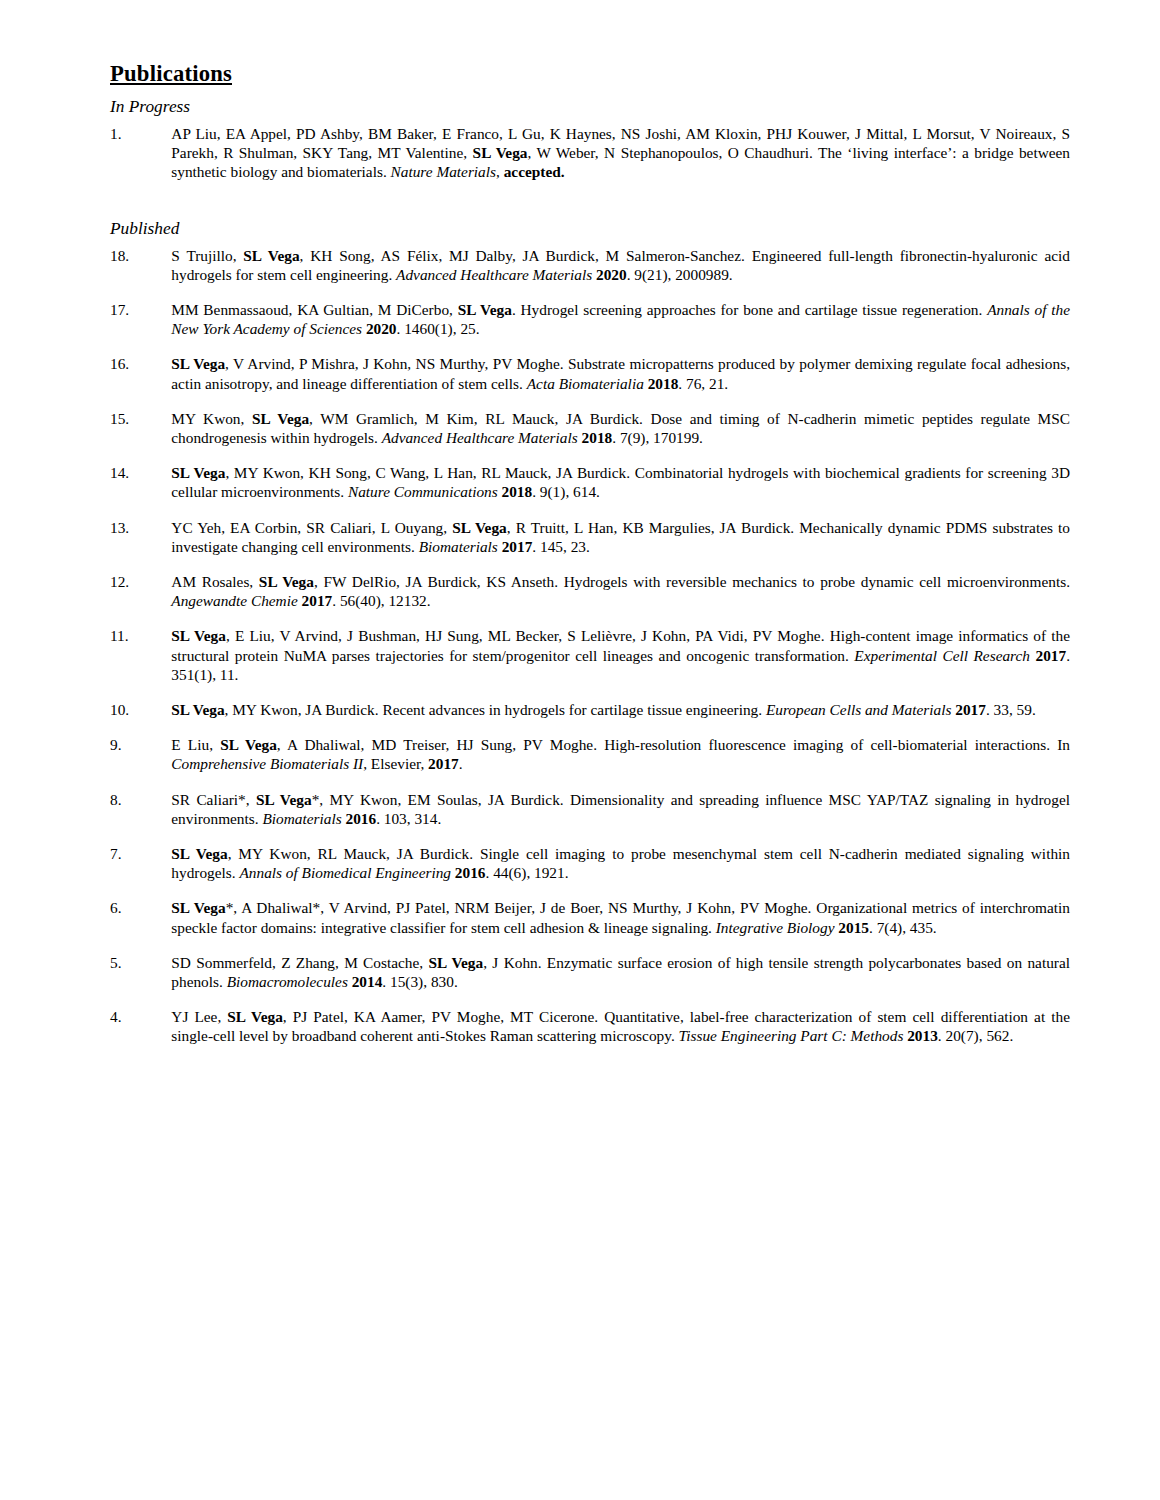Publications
In Progress
1. AP Liu, EA Appel, PD Ashby, BM Baker, E Franco, L Gu, K Haynes, NS Joshi, AM Kloxin, PHJ Kouwer, J Mittal, L Morsut, V Noireaux, S Parekh, R Shulman, SKY Tang, MT Valentine, SL Vega, W Weber, N Stephanopoulos, O Chaudhuri. The ‘living interface’: a bridge between synthetic biology and biomaterials. Nature Materials, accepted.
Published
18. S Trujillo, SL Vega, KH Song, AS Félix, MJ Dalby, JA Burdick, M Salmeron-Sanchez. Engineered full-length fibronectin-hyaluronic acid hydrogels for stem cell engineering. Advanced Healthcare Materials 2020. 9(21), 2000989.
17. MM Benmassaoud, KA Gultian, M DiCerbo, SL Vega. Hydrogel screening approaches for bone and cartilage tissue regeneration. Annals of the New York Academy of Sciences 2020. 1460(1), 25.
16. SL Vega, V Arvind, P Mishra, J Kohn, NS Murthy, PV Moghe. Substrate micropatterns produced by polymer demixing regulate focal adhesions, actin anisotropy, and lineage differentiation of stem cells. Acta Biomaterialia 2018. 76, 21.
15. MY Kwon, SL Vega, WM Gramlich, M Kim, RL Mauck, JA Burdick. Dose and timing of N-cadherin mimetic peptides regulate MSC chondrogenesis within hydrogels. Advanced Healthcare Materials 2018. 7(9), 170199.
14. SL Vega, MY Kwon, KH Song, C Wang, L Han, RL Mauck, JA Burdick. Combinatorial hydrogels with biochemical gradients for screening 3D cellular microenvironments. Nature Communications 2018. 9(1), 614.
13. YC Yeh, EA Corbin, SR Caliari, L Ouyang, SL Vega, R Truitt, L Han, KB Margulies, JA Burdick. Mechanically dynamic PDMS substrates to investigate changing cell environments. Biomaterials 2017. 145, 23.
12. AM Rosales, SL Vega, FW DelRio, JA Burdick, KS Anseth. Hydrogels with reversible mechanics to probe dynamic cell microenvironments. Angewandte Chemie 2017. 56(40), 12132.
11. SL Vega, E Liu, V Arvind, J Bushman, HJ Sung, ML Becker, S Lelièvre, J Kohn, PA Vidi, PV Moghe. High-content image informatics of the structural protein NuMA parses trajectories for stem/progenitor cell lineages and oncogenic transformation. Experimental Cell Research 2017. 351(1), 11.
10. SL Vega, MY Kwon, JA Burdick. Recent advances in hydrogels for cartilage tissue engineering. European Cells and Materials 2017. 33, 59.
9. E Liu, SL Vega, A Dhaliwal, MD Treiser, HJ Sung, PV Moghe. High-resolution fluorescence imaging of cell-biomaterial interactions. In Comprehensive Biomaterials II, Elsevier, 2017.
8. SR Caliari*, SL Vega*, MY Kwon, EM Soulas, JA Burdick. Dimensionality and spreading influence MSC YAP/TAZ signaling in hydrogel environments. Biomaterials 2016. 103, 314.
7. SL Vega, MY Kwon, RL Mauck, JA Burdick. Single cell imaging to probe mesenchymal stem cell N-cadherin mediated signaling within hydrogels. Annals of Biomedical Engineering 2016. 44(6), 1921.
6. SL Vega*, A Dhaliwal*, V Arvind, PJ Patel, NRM Beijer, J de Boer, NS Murthy, J Kohn, PV Moghe. Organizational metrics of interchromatin speckle factor domains: integrative classifier for stem cell adhesion & lineage signaling. Integrative Biology 2015. 7(4), 435.
5. SD Sommerfeld, Z Zhang, M Costache, SL Vega, J Kohn. Enzymatic surface erosion of high tensile strength polycarbonates based on natural phenols. Biomacromolecules 2014. 15(3), 830.
4. YJ Lee, SL Vega, PJ Patel, KA Aamer, PV Moghe, MT Cicerone. Quantitative, label-free characterization of stem cell differentiation at the single-cell level by broadband coherent anti-Stokes Raman scattering microscopy. Tissue Engineering Part C: Methods 2013. 20(7), 562.